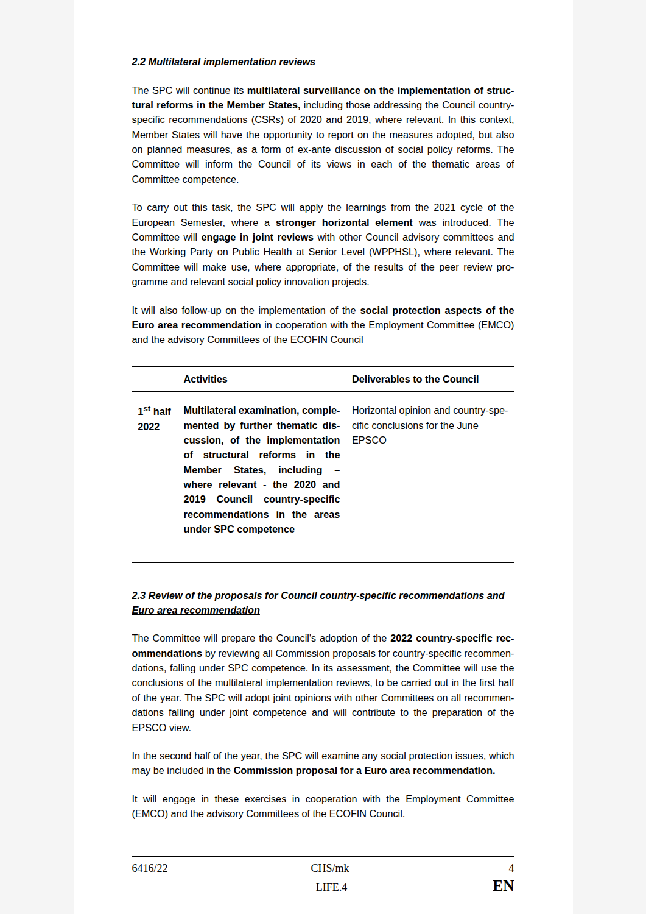2.2 Multilateral implementation reviews
The SPC will continue its multilateral surveillance on the implementation of structural reforms in the Member States, including those addressing the Council country-specific recommendations (CSRs) of 2020 and 2019, where relevant. In this context, Member States will have the opportunity to report on the measures adopted, but also on planned measures, as a form of ex-ante discussion of social policy reforms. The Committee will inform the Council of its views in each of the thematic areas of Committee competence.
To carry out this task, the SPC will apply the learnings from the 2021 cycle of the European Semester, where a stronger horizontal element was introduced. The Committee will engage in joint reviews with other Council advisory committees and the Working Party on Public Health at Senior Level (WPPHSL), where relevant. The Committee will make use, where appropriate, of the results of the peer review programme and relevant social policy innovation projects.
It will also follow-up on the implementation of the social protection aspects of the Euro area recommendation in cooperation with the Employment Committee (EMCO) and the advisory Committees of the ECOFIN Council
| | Activities | Deliverables to the Council |
| --- | --- | --- |
| 1 st half 2022 | Multilateral examination, complemented by further thematic discussion, of the implementation of structural reforms in the Member States, including – where relevant - the 2020 and 2019 Council country-specific recommendations in the areas under SPC competence | Horizontal opinion and country-specific conclusions for the June EPSCO |
2.3 Review of the proposals for Council country-specific recommendations and Euro area recommendation
The Committee will prepare the Council's adoption of the 2022 country-specific recommendations by reviewing all Commission proposals for country-specific recommendations, falling under SPC competence. In its assessment, the Committee will use the conclusions of the multilateral implementation reviews, to be carried out in the first half of the year. The SPC will adopt joint opinions with other Committees on all recommendations falling under joint competence and will contribute to the preparation of the EPSCO view.
In the second half of the year, the SPC will examine any social protection issues, which may be included in the Commission proposal for a Euro area recommendation.
It will engage in these exercises in cooperation with the Employment Committee (EMCO) and the advisory Committees of the ECOFIN Council.
6416/22 CHS/mk 4
LIFE.4 EN